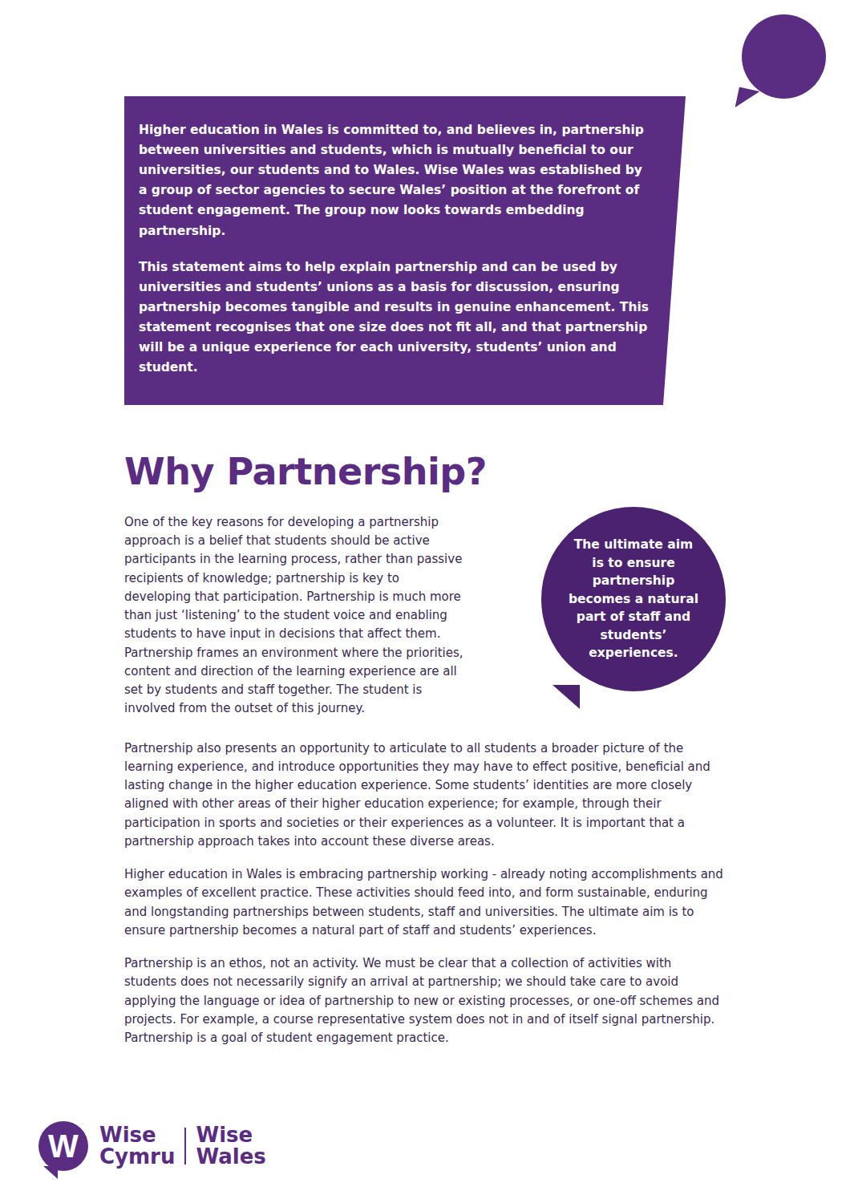Higher education in Wales is committed to, and believes in, partnership between universities and students, which is mutually beneficial to our universities, our students and to Wales. Wise Wales was established by a group of sector agencies to secure Wales’ position at the forefront of student engagement. The group now looks towards embedding partnership.
This statement aims to help explain partnership and can be used by universities and students’ unions as a basis for discussion, ensuring partnership becomes tangible and results in genuine enhancement. This statement recognises that one size does not fit all, and that partnership will be a unique experience for each university, students’ union and student.
Why Partnership?
The ultimate aim is to ensure partnership becomes a natural part of staff and students’ experiences.
One of the key reasons for developing a partnership approach is a belief that students should be active participants in the learning process, rather than passive recipients of knowledge; partnership is key to developing that participation. Partnership is much more than just ‘listening’ to the student voice and enabling students to have input in decisions that affect them. Partnership frames an environment where the priorities, content and direction of the learning experience are all set by students and staff together. The student is involved from the outset of this journey.
Partnership also presents an opportunity to articulate to all students a broader picture of the learning experience, and introduce opportunities they may have to effect positive, beneficial and lasting change in the higher education experience. Some students’ identities are more closely aligned with other areas of their higher education experience; for example, through their participation in sports and societies or their experiences as a volunteer. It is important that a partnership approach takes into account these diverse areas.
Higher education in Wales is embracing partnership working - already noting accomplishments and examples of excellent practice. These activities should feed into, and form sustainable, enduring and longstanding partnerships between students, staff and universities. The ultimate aim is to ensure partnership becomes a natural part of staff and students’ experiences.
Partnership is an ethos, not an activity. We must be clear that a collection of activities with students does not necessarily signify an arrival at partnership; we should take care to avoid applying the language or idea of partnership to new or existing processes, or one-off schemes and projects. For example, a course representative system does not in and of itself signal partnership. Partnership is a goal of student engagement practice.
W
Wise Cymru Wise Wales